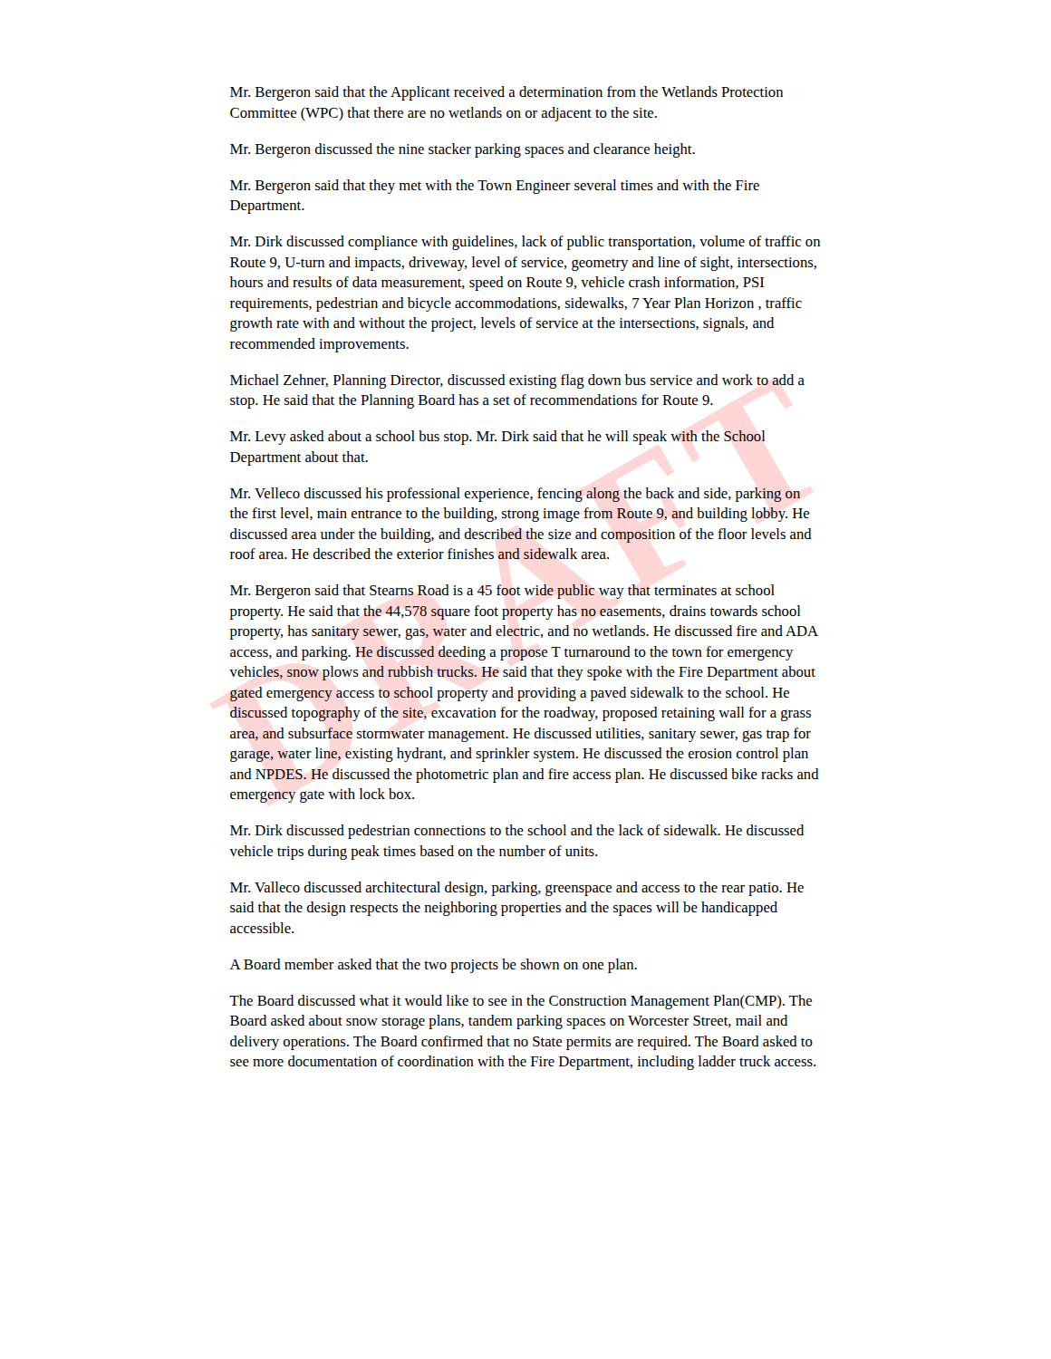DRAFT
Mr. Bergeron said that the Applicant received a determination from the Wetlands Protection Committee (WPC) that there are no wetlands on or adjacent to the site.
Mr. Bergeron discussed the nine stacker parking spaces and clearance height.
Mr. Bergeron said that they met with the Town Engineer several times and with the Fire Department.
Mr. Dirk discussed compliance with guidelines, lack of public transportation, volume of traffic on Route 9, U-turn and impacts, driveway, level of service, geometry and line of sight, intersections, hours and results of data measurement, speed on Route 9, vehicle crash information, PSI requirements, pedestrian and bicycle accommodations, sidewalks, 7 Year Plan Horizon , traffic growth rate with and without the project, levels of service at the intersections, signals, and recommended improvements.
Michael Zehner, Planning Director, discussed existing flag down bus service and work to add a stop. He said that the Planning Board has a set of recommendations for Route 9.
Mr. Levy asked about a school bus stop. Mr. Dirk said that he will speak with the School Department about that.
Mr. Velleco discussed his professional experience, fencing along the back and side, parking on the first level, main entrance to the building, strong image from Route 9, and building lobby. He discussed area under the building, and described the size and composition of the floor levels and roof area. He described the exterior finishes and sidewalk area.
Mr. Bergeron said that Stearns Road is a 45 foot wide public way that terminates at school property. He said that the 44,578 square foot property has no easements, drains towards school property, has sanitary sewer, gas, water and electric, and no wetlands. He discussed fire and ADA access, and parking. He discussed deeding a propose T turnaround to the town for emergency vehicles, snow plows and rubbish trucks. He said that they spoke with the Fire Department about gated emergency access to school property and providing a paved sidewalk to the school. He discussed topography of the site, excavation for the roadway, proposed retaining wall for a grass area, and subsurface stormwater management. He discussed utilities, sanitary sewer, gas trap for garage, water line, existing hydrant, and sprinkler system. He discussed the erosion control plan and NPDES. He discussed the photometric plan and fire access plan. He discussed bike racks and emergency gate with lock box.
Mr. Dirk discussed pedestrian connections to the school and the lack of sidewalk. He discussed vehicle trips during peak times based on the number of units.
Mr. Valleco discussed architectural design, parking, greenspace and access to the rear patio. He said that the design respects the neighboring properties and the spaces will be handicapped accessible.
A Board member asked that the two projects be shown on one plan.
The Board discussed what it would like to see in the Construction Management Plan(CMP). The Board asked about snow storage plans, tandem parking spaces on Worcester Street, mail and delivery operations. The Board confirmed that no State permits are required. The Board asked to see more documentation of coordination with the Fire Department, including ladder truck access.